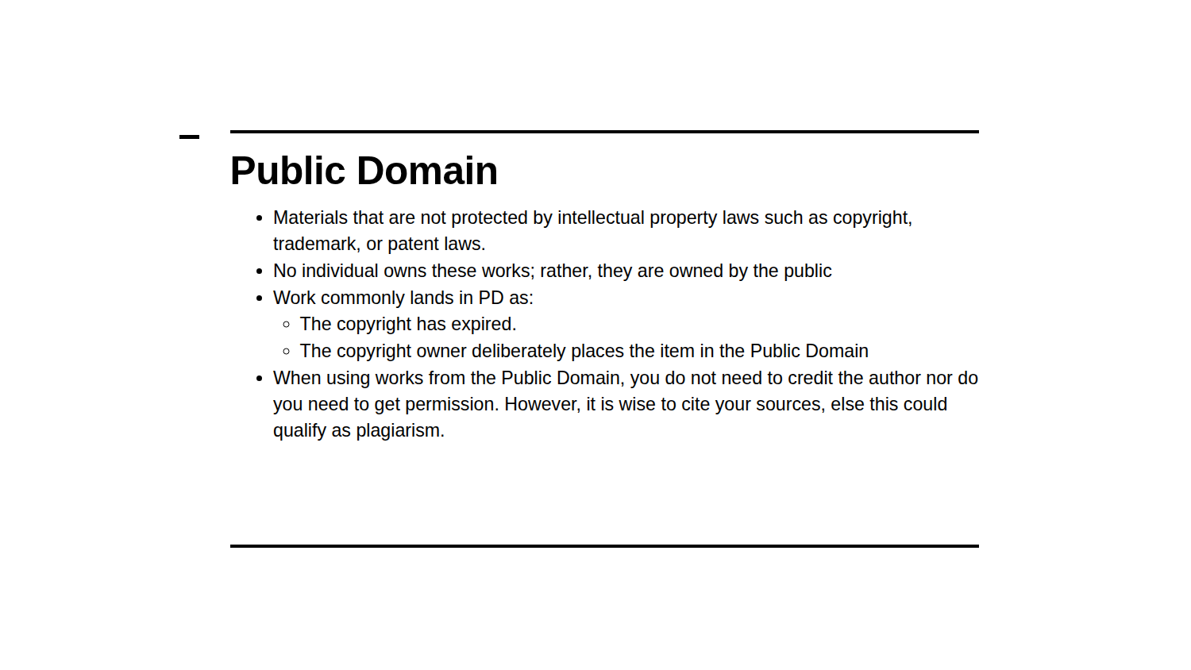Public Domain
Materials that are not protected by intellectual property laws such as copyright, trademark, or patent laws.
No individual owns these works; rather, they are owned by the public
Work commonly lands in PD as:
The copyright has expired.
The copyright owner deliberately places the item in the Public Domain
When using works from the Public Domain, you do not need to credit the author nor do you need to get permission. However, it is wise to cite your sources, else this could qualify as plagiarism.